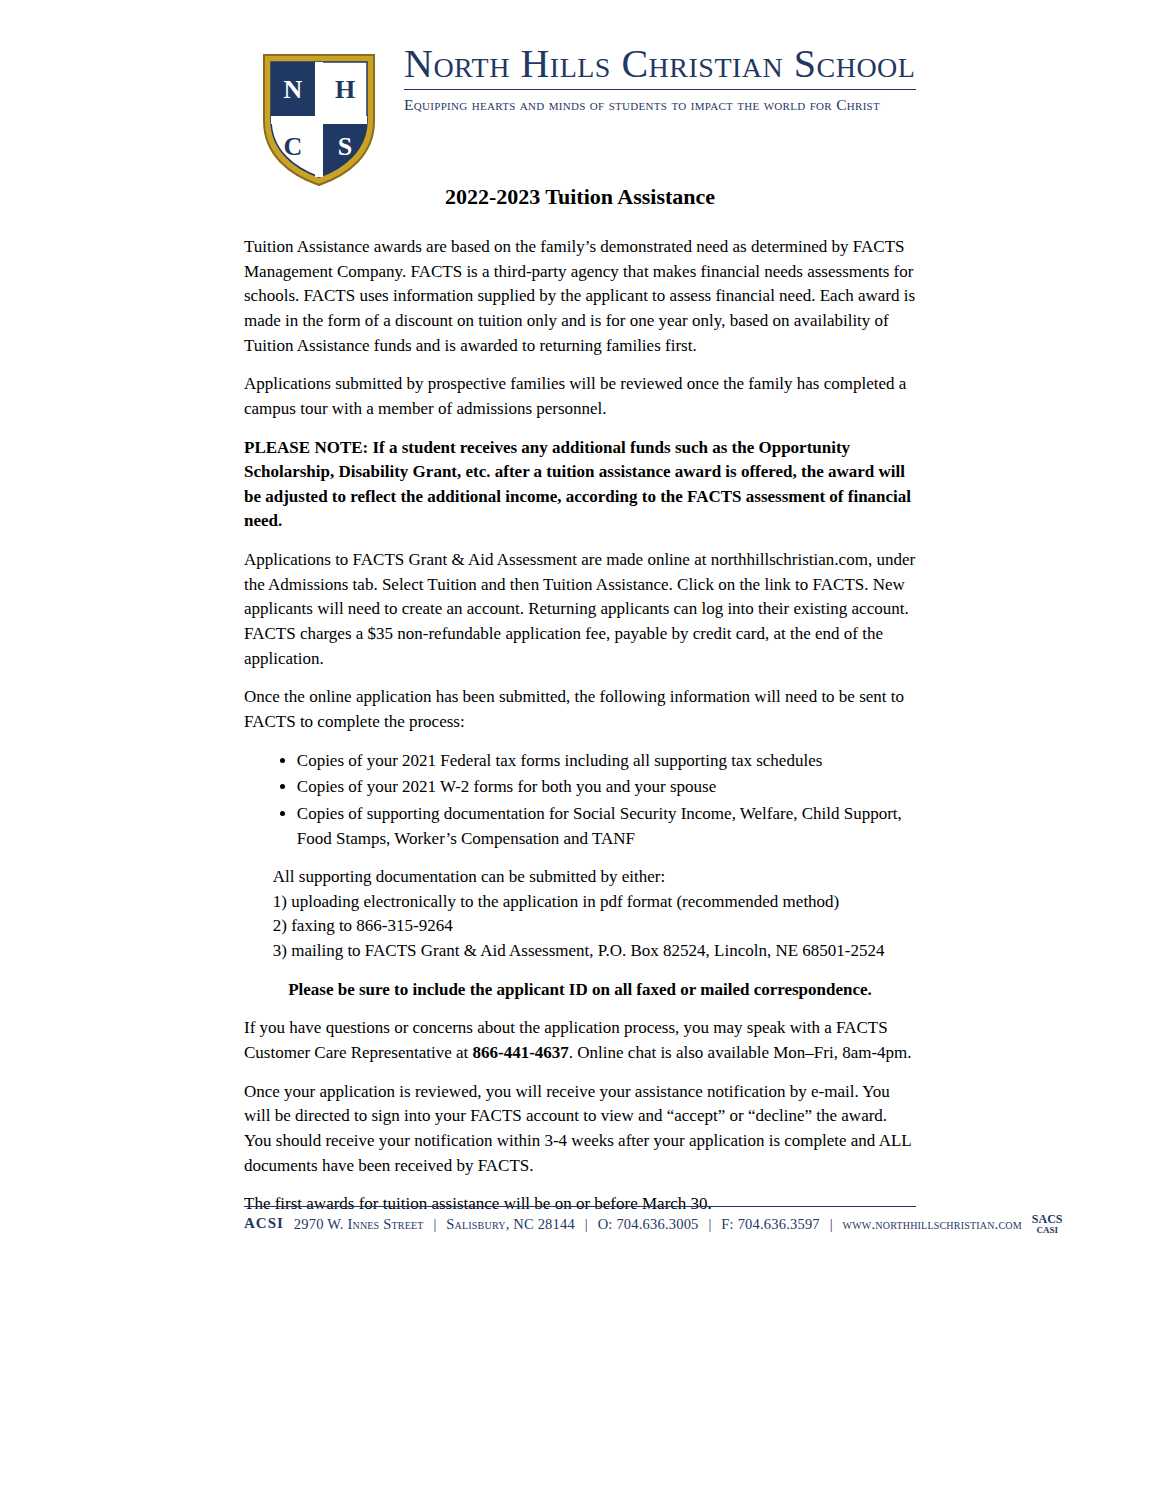N H C S
North Hills Christian School
Equipping hearts and minds of students to impact the world for Christ
2022-2023 Tuition Assistance
Tuition Assistance awards are based on the family’s demonstrated need as determined by FACTS Management Company. FACTS is a third-party agency that makes financial needs assessments for schools. FACTS uses information supplied by the applicant to assess financial need. Each award is made in the form of a discount on tuition only and is for one year only, based on availability of Tuition Assistance funds and is awarded to returning families first.
Applications submitted by prospective families will be reviewed once the family has completed a campus tour with a member of admissions personnel.
PLEASE NOTE: If a student receives any additional funds such as the Opportunity Scholarship, Disability Grant, etc. after a tuition assistance award is offered, the award will be adjusted to reflect the additional income, according to the FACTS assessment of financial need.
Applications to FACTS Grant & Aid Assessment are made online at northhillschristian.com, under the Admissions tab. Select Tuition and then Tuition Assistance. Click on the link to FACTS. New applicants will need to create an account. Returning applicants can log into their existing account. FACTS charges a $35 non-refundable application fee, payable by credit card, at the end of the application.
Once the online application has been submitted, the following information will need to be sent to FACTS to complete the process:
Copies of your 2021 Federal tax forms including all supporting tax schedules
Copies of your 2021 W-2 forms for both you and your spouse
Copies of supporting documentation for Social Security Income, Welfare, Child Support, Food Stamps, Worker’s Compensation and TANF
All supporting documentation can be submitted by either:
1) uploading electronically to the application in pdf format (recommended method)
2) faxing to 866-315-9264
3) mailing to FACTS Grant & Aid Assessment, P.O. Box 82524, Lincoln, NE 68501-2524
Please be sure to include the applicant ID on all faxed or mailed correspondence.
If you have questions or concerns about the application process, you may speak with a FACTS Customer Care Representative at 866-441-4637. Online chat is also available Mon–Fri, 8am-4pm.
Once your application is reviewed, you will receive your assistance notification by e-mail. You will be directed to sign into your FACTS account to view and “accept” or “decline” the award. You should receive your notification within 3-4 weeks after your application is complete and ALL documents have been received by FACTS.
The first awards for tuition assistance will be on or before March 30.
ACSI
2970 W. Innes Street | Salisbury, NC 28144 | O: 704.636.3005 | F: 704.636.3597 | www.northhillschristian.com
SACS CASI